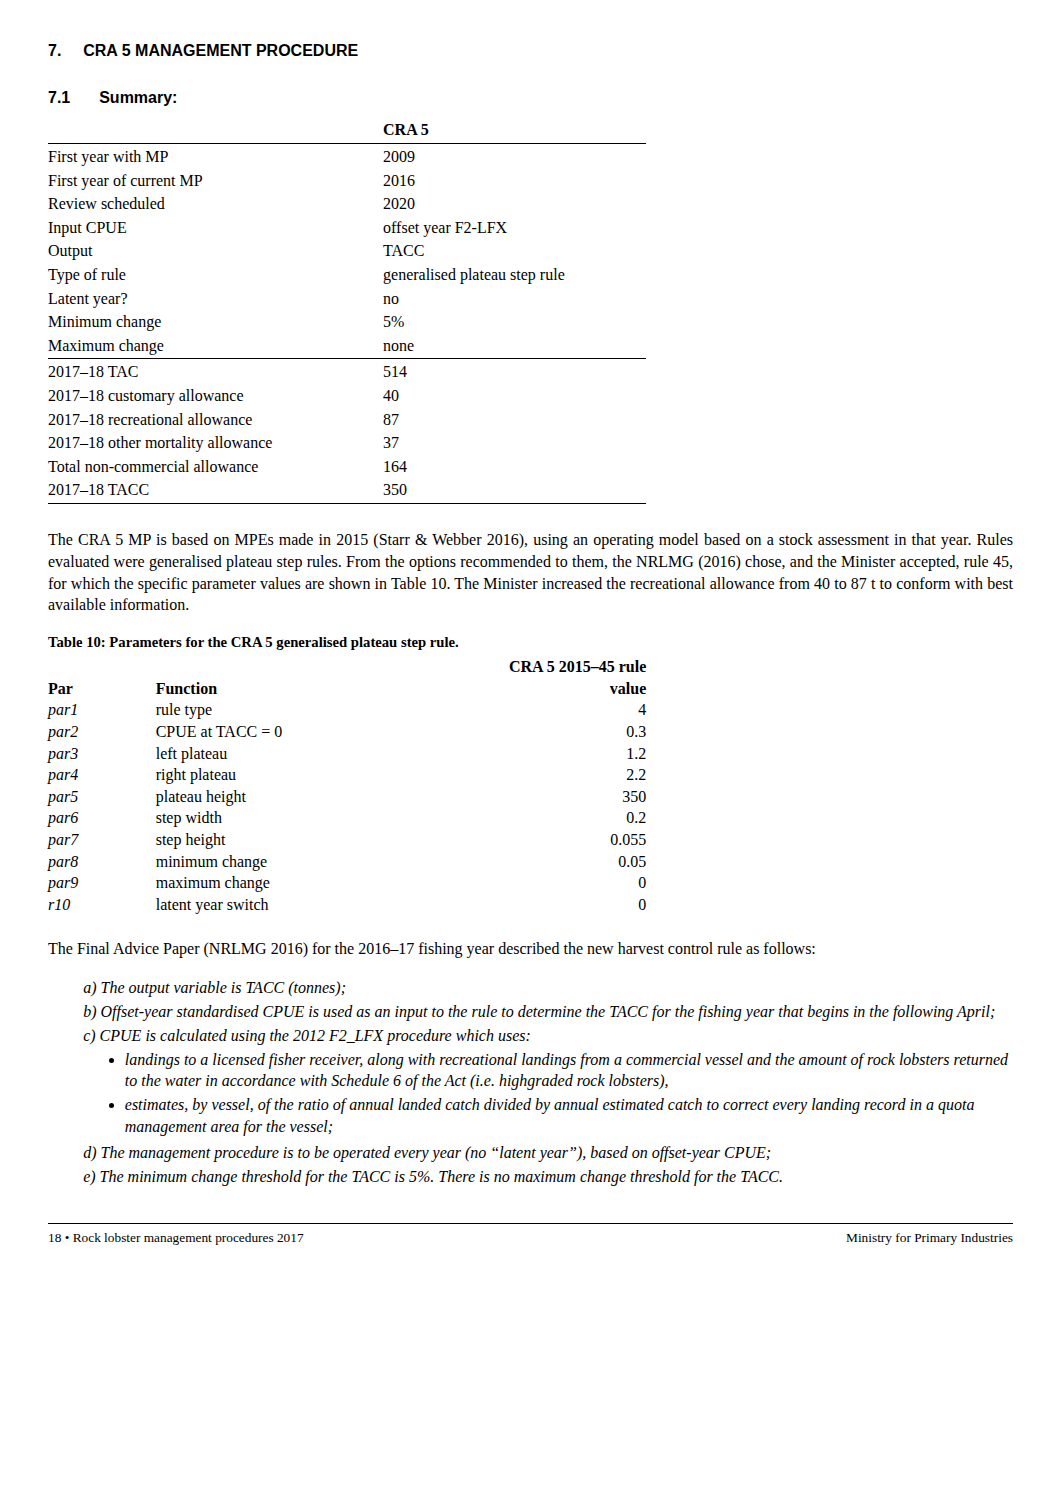7. CRA 5 MANAGEMENT PROCEDURE
7.1 Summary:
| | CRA 5 |
| First year with MP | 2009 |
| First year of current MP | 2016 |
| Review scheduled | 2020 |
| Input CPUE | offset year F2-LFX |
| Output | TACC |
| Type of rule | generalised plateau step rule |
| Latent year? | no |
| Minimum change | 5% |
| Maximum change | none |
| 2017–18 TAC | 514 |
| 2017–18 customary allowance | 40 |
| 2017–18 recreational allowance | 87 |
| 2017–18 other mortality allowance | 37 |
| Total non-commercial allowance | 164 |
| 2017–18 TACC | 350 |
The CRA 5 MP is based on MPEs made in 2015 (Starr & Webber 2016), using an operating model based on a stock assessment in that year. Rules evaluated were generalised plateau step rules. From the options recommended to them, the NRLMG (2016) chose, and the Minister accepted, rule 45, for which the specific parameter values are shown in Table 10. The Minister increased the recreational allowance from 40 to 87 t to conform with best available information.
Table 10: Parameters for the CRA 5 generalised plateau step rule.
| CRA 5 2015–45 rule |
| Par | Function | value |
| par1 | rule type | 4 |
| par2 | CPUE at TACC = 0 | 0.3 |
| par3 | left plateau | 1.2 |
| par4 | right plateau | 2.2 |
| par5 | plateau height | 350 |
| par6 | step width | 0.2 |
| par7 | step height | 0.055 |
| par8 | minimum change | 0.05 |
| par9 | maximum change | 0 |
| r10 | latent year switch | 0 |
The Final Advice Paper (NRLMG 2016) for the 2016–17 fishing year described the new harvest control rule as follows:
a) The output variable is TACC (tonnes);
b) Offset-year standardised CPUE is used as an input to the rule to determine the TACC for the fishing year that begins in the following April;
c) CPUE is calculated using the 2012 F2_LFX procedure which uses:
landings to a licensed fisher receiver, along with recreational landings from a commercial vessel and the amount of rock lobsters returned to the water in accordance with Schedule 6 of the Act (i.e. highgraded rock lobsters),
estimates, by vessel, of the ratio of annual landed catch divided by annual estimated catch to correct every landing record in a quota management area for the vessel;
d) The management procedure is to be operated every year (no “latent year”), based on offset-year CPUE;
e) The minimum change threshold for the TACC is 5%. There is no maximum change threshold for the TACC.
18 • Rock lobster management procedures 2017
Ministry for Primary Industries